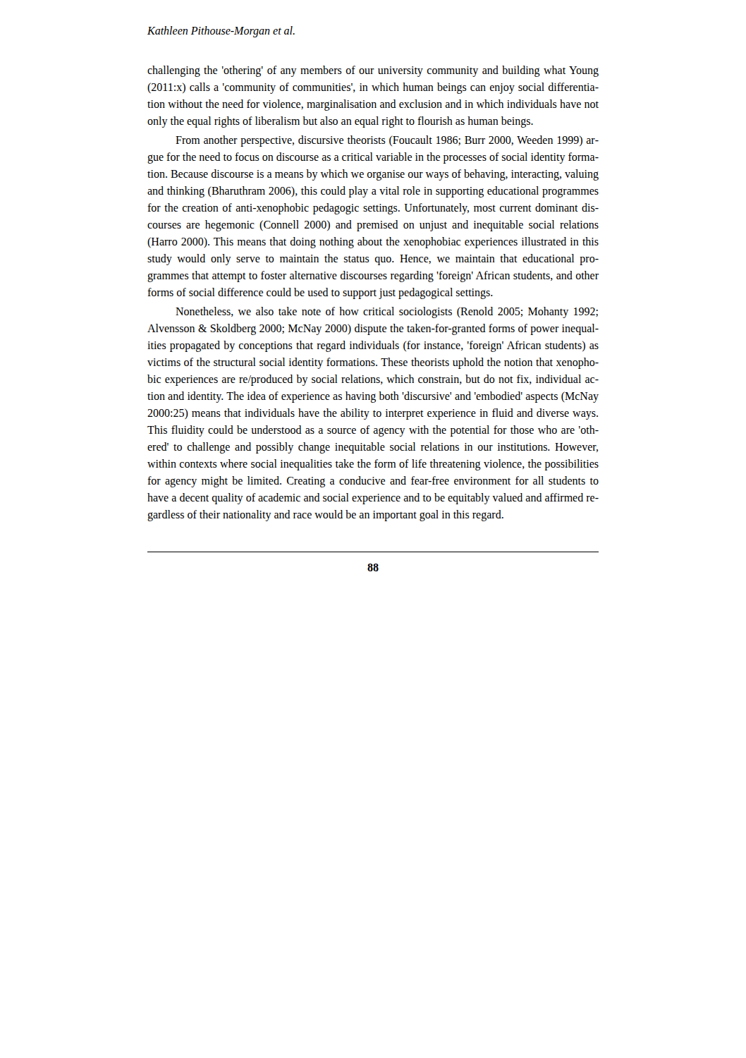Kathleen Pithouse-Morgan et al.
challenging the 'othering' of any members of our university community and building what Young (2011:x) calls a 'community of communities', in which human beings can enjoy social differentiation without the need for violence, marginalisation and exclusion and in which individuals have not only the equal rights of liberalism but also an equal right to flourish as human beings.
From another perspective, discursive theorists (Foucault 1986; Burr 2000, Weeden 1999) argue for the need to focus on discourse as a critical variable in the processes of social identity formation. Because discourse is a means by which we organise our ways of behaving, interacting, valuing and thinking (Bharuthram 2006), this could play a vital role in supporting educational programmes for the creation of anti-xenophobic pedagogic settings. Unfortunately, most current dominant discourses are hegemonic (Connell 2000) and premised on unjust and inequitable social relations (Harro 2000). This means that doing nothing about the xenophobiac experiences illustrated in this study would only serve to maintain the status quo. Hence, we maintain that educational programmes that attempt to foster alternative discourses regarding 'foreign' African students, and other forms of social difference could be used to support just pedagogical settings.
Nonetheless, we also take note of how critical sociologists (Renold 2005; Mohanty 1992; Alvensson & Skoldberg 2000; McNay 2000) dispute the taken-for-granted forms of power inequalities propagated by conceptions that regard individuals (for instance, 'foreign' African students) as victims of the structural social identity formations. These theorists uphold the notion that xenophobic experiences are re/produced by social relations, which constrain, but do not fix, individual action and identity. The idea of experience as having both 'discursive' and 'embodied' aspects (McNay 2000:25) means that individuals have the ability to interpret experience in fluid and diverse ways. This fluidity could be understood as a source of agency with the potential for those who are 'othered' to challenge and possibly change inequitable social relations in our institutions. However, within contexts where social inequalities take the form of life threatening violence, the possibilities for agency might be limited. Creating a conducive and fear-free environment for all students to have a decent quality of academic and social experience and to be equitably valued and affirmed regardless of their nationality and race would be an important goal in this regard.
88